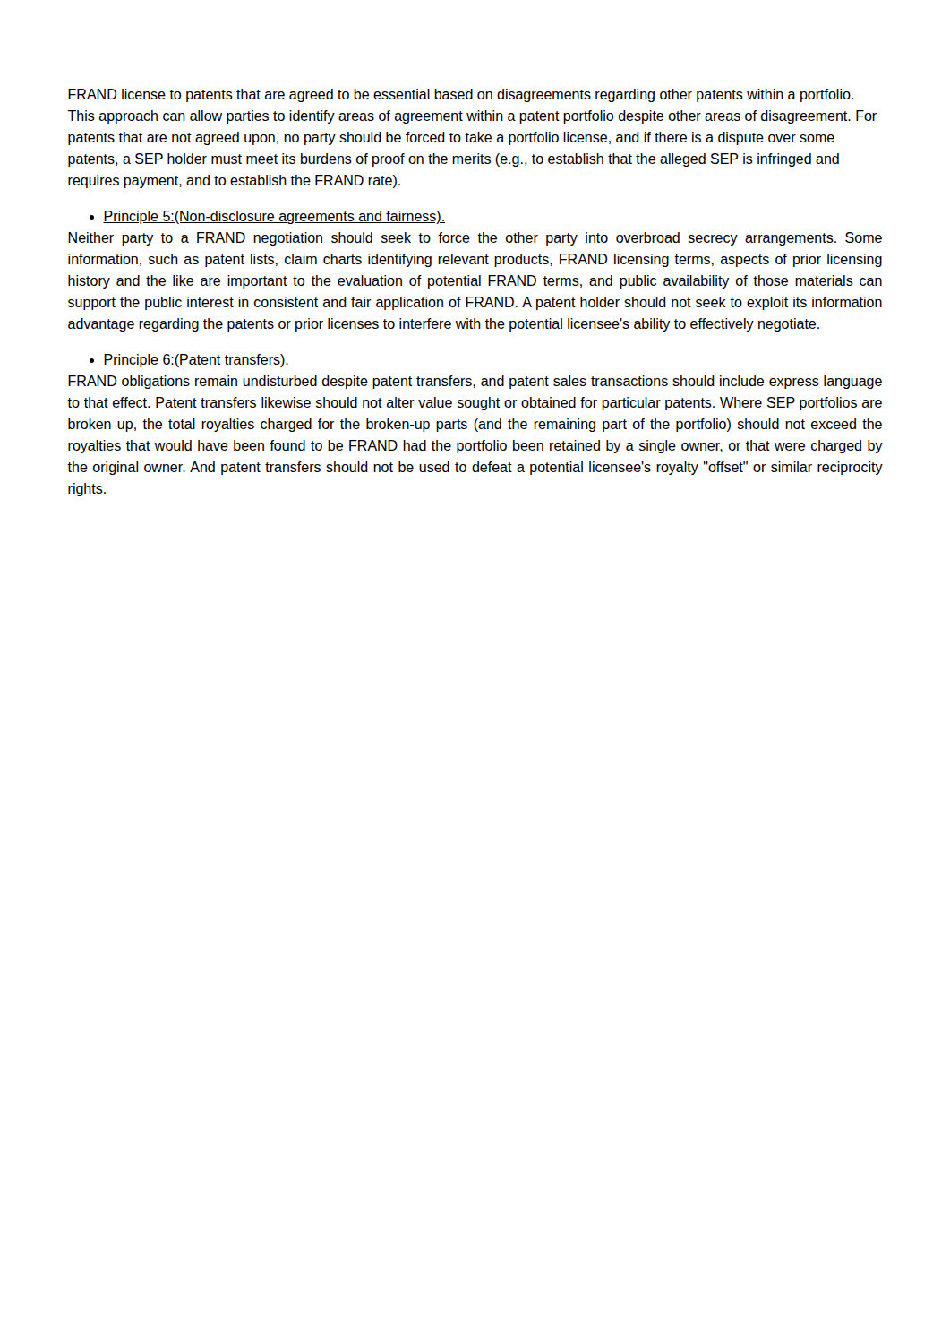FRAND license to patents that are agreed to be essential based on disagreements regarding other patents within a portfolio. This approach can allow parties to identify areas of agreement within a patent portfolio despite other areas of disagreement. For patents that are not agreed upon, no party should be forced to take a portfolio license, and if there is a dispute over some patents, a SEP holder must meet its burdens of proof on the merits (e.g., to establish that the alleged SEP is infringed and requires payment, and to establish the FRAND rate).
Principle 5:(Non-disclosure agreements and fairness).
Neither party to a FRAND negotiation should seek to force the other party into overbroad secrecy arrangements. Some information, such as patent lists, claim charts identifying relevant products, FRAND licensing terms, aspects of prior licensing history and the like are important to the evaluation of potential FRAND terms, and public availability of those materials can support the public interest in consistent and fair application of FRAND. A patent holder should not seek to exploit its information advantage regarding the patents or prior licenses to interfere with the potential licensee's ability to effectively negotiate.
Principle 6:(Patent transfers).
FRAND obligations remain undisturbed despite patent transfers, and patent sales transactions should include express language to that effect. Patent transfers likewise should not alter value sought or obtained for particular patents. Where SEP portfolios are broken up, the total royalties charged for the broken-up parts (and the remaining part of the portfolio) should not exceed the royalties that would have been found to be FRAND had the portfolio been retained by a single owner, or that were charged by the original owner. And patent transfers should not be used to defeat a potential licensee's royalty "offset" or similar reciprocity rights.